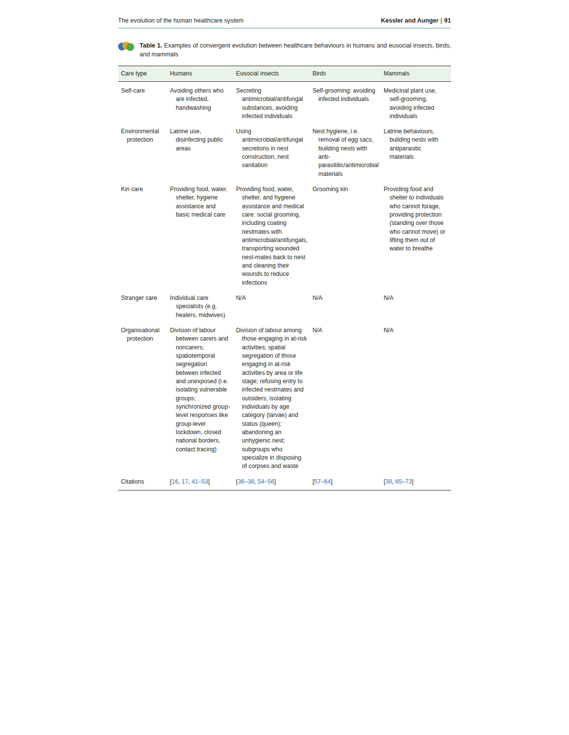The evolution of the human healthcare system
Kessler and Aunger|91
Table 1. Examples of convergent evolution between healthcare behaviours in humans and eusocial insects, birds, and mammals
| Care type | Humans | Eusocial insects | Birds | Mammals |
| --- | --- | --- | --- | --- |
| Self-care | Avoiding others who are infected, handwashing | Secreting antimicrobial/antifungal substances, avoiding infected individuals | Self-grooming; avoiding infected individuals | Medicinal plant use, self-grooming, avoiding infected individuals |
| Environmental protection | Latrine use, disinfecting public areas | Using antimicrobial/antifungal secretions in nest construction, nest sanitation | Nest hygiene, i.e. removal of egg sacs, building nests with anti-parasititic/antimicrobial materials | Latrine behaviours, building nests with antiparasitic materials |
| Kin care | Providing food, water, shelter, hygiene assistance and basic medical care | Providing food, water, shelter, and hygiene assistance and medical care: social grooming, including coating nestmates with antimicrobial/antifungals, transporting wounded nest-mates back to nest and cleaning their wounds to reduce infections | Grooming kin | Providing food and shelter to individuals who cannot forage, providing protection (standing over those who cannot move) or lifting them out of water to breathe |
| Stranger care | Individual care specialists (e.g. healers, midwives) | N/A | N/A | N/A |
| Organisational protection | Division of labour between carers and noncarers; spatiotemporal segregation between infected and unexposed (i.e. isolating vulnerable groups; synchronized group-level responses like group-level lockdown, closed national borders, contact tracing) | Division of labour among those engaging in at-risk activities; spatial segregation of those engaging in at-risk activities by area or life stage; refusing entry to infected nestmates and outsiders; isolating individuals by age category (larvae) and status (queen); abandoning an unhygienic nest; subgroups who specialize in disposing of corpses and waste | N/A | N/A |
| Citations | [ 16 , 17 , 41–53 ] | [ 36–38 , 54–56 ] | [ 57–64 ] | [ 39 , 65–73 ] |